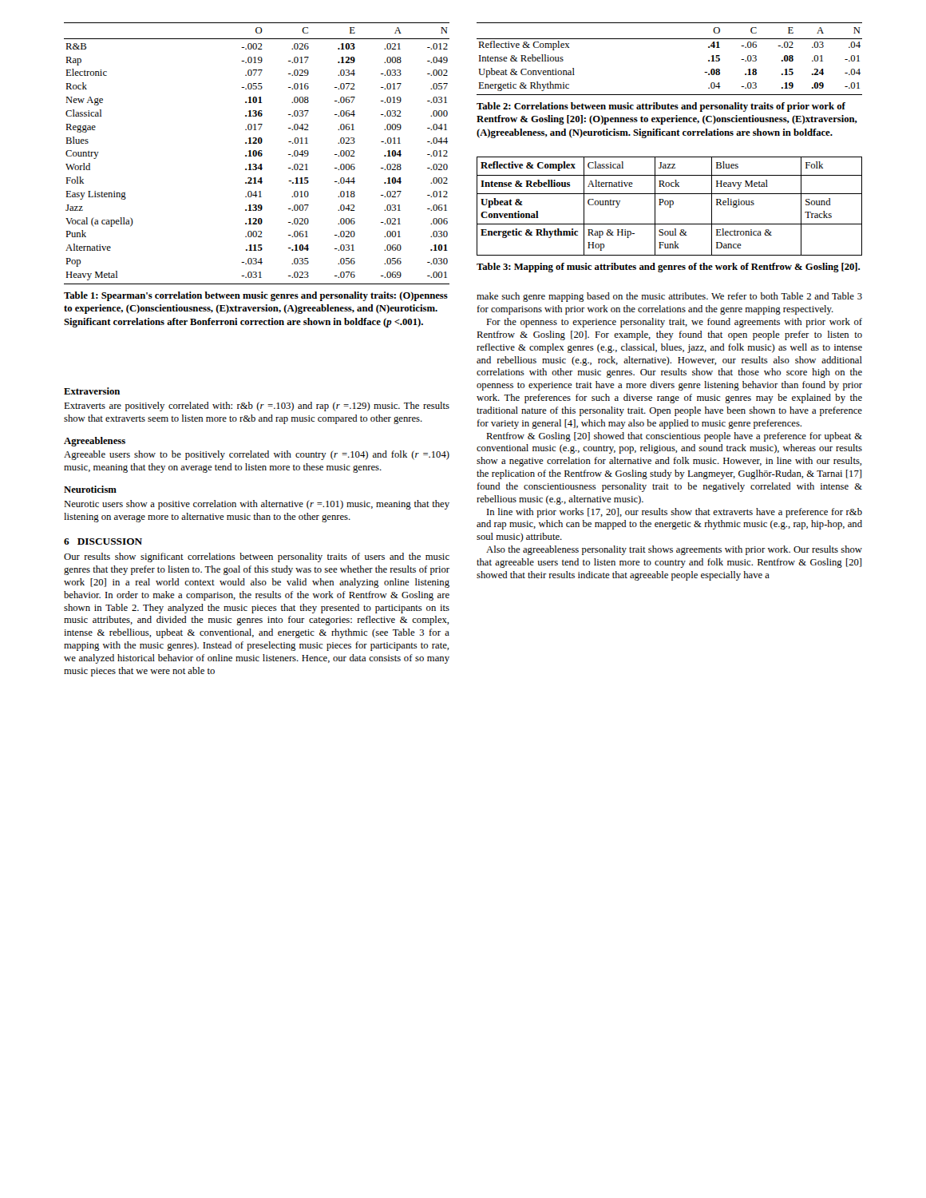Table 1: Spearman's correlation between music genres and personality traits: (O)penness to experience, (C)onscientiousness, (E)xtraversion, (A)greeableness, and (N)euroticism. Significant correlations after Bonferroni correction are shown in boldface ( p <.001).
| | O | C | E | A | N |
| --- | --- | --- | --- | --- | --- |
| R&B | -.002 | .026 | .103 | .021 | -.012 |
| Rap | -.019 | -.017 | .129 | .008 | -.049 |
| Electronic | .077 | -.029 | .034 | -.033 | -.002 |
| Rock | -.055 | -.016 | -.072 | -.017 | .057 |
| New Age | .101 | .008 | -.067 | -.019 | -.031 |
| Classical | .136 | -.037 | -.064 | -.032 | .000 |
| Reggae | .017 | -.042 | .061 | .009 | -.041 |
| Blues | .120 | -.011 | .023 | -.011 | -.044 |
| Country | .106 | -.049 | -.002 | .104 | -.012 |
| World | .134 | -.021 | -.006 | -.028 | -.020 |
| Folk | .214 | -.115 | -.044 | .104 | .002 |
| Easy Listening | .041 | .010 | .018 | -.027 | -.012 |
| Jazz | .139 | -.007 | .042 | .031 | -.061 |
| Vocal (a capella) | .120 | -.020 | .006 | -.021 | .006 |
| Punk | .002 | -.061 | -.020 | .001 | .030 |
| Alternative | .115 | -.104 | -.031 | .060 | .101 |
| Pop | -.034 | .035 | .056 | .056 | -.030 |
| Heavy Metal | -.031 | -.023 | -.076 | -.069 | -.001 |
Extraversion
Extraverts are positively correlated with: r&b (r =.103) and rap (r =.129) music. The results show that extraverts seem to listen more to r&b and rap music compared to other genres.
Agreeableness
Agreeable users show to be positively correlated with country (r =.104) and folk (r =.104) music, meaning that they on average tend to listen more to these music genres.
Neuroticism
Neurotic users show a positive correlation with alternative (r =.101) music, meaning that they listening on average more to alternative music than to the other genres.
6 DISCUSSION
Our results show significant correlations between personality traits of users and the music genres that they prefer to listen to. The goal of this study was to see whether the results of prior work [20] in a real world context would also be valid when analyzing online listening behavior. In order to make a comparison, the results of the work of Rentfrow & Gosling are shown in Table 2. They analyzed the music pieces that they presented to participants on its music attributes, and divided the music genres into four categories: reflective & complex, intense & rebellious, upbeat & conventional, and energetic & rhythmic (see Table 3 for a mapping with the music genres). Instead of preselecting music pieces for participants to rate, we analyzed historical behavior of online music listeners. Hence, our data consists of so many music pieces that we were not able to
Table 2: Correlations between music attributes and personality traits of prior work of Rentfrow & Gosling [20]: (O)penness to experience, (C)onscientiousness, (E)xtraversion, (A)greeableness, and (N)euroticism. Significant correlations are shown in boldface.
| | O | C | E | A | N |
| --- | --- | --- | --- | --- | --- |
| Reflective & Complex | .41 | -.06 | -.02 | .03 | .04 |
| Intense & Rebellious | .15 | -.03 | .08 | .01 | -.01 |
| Upbeat & Conventional | -.08 | .18 | .15 | .24 | -.04 |
| Energetic & Rhythmic | .04 | -.03 | .19 | .09 | -.01 |
Table 3: Mapping of music attributes and genres of the work of Rentfrow & Gosling [20].
| Reflective & Complex | Classical | Jazz | Blues | Folk |
| Intense & Rebellious | Alternative | Rock | Heavy Metal | |
| Upbeat & Conventional | Country | Pop | Religious | Sound Tracks |
| Energetic & Rhythmic | Rap & Hip-Hop | Soul & Funk | Electronica & Dance | |
make such genre mapping based on the music attributes. We refer to both Table 2 and Table 3 for comparisons with prior work on the correlations and the genre mapping respectively.
For the openness to experience personality trait, we found agreements with prior work of Rentfrow & Gosling [20]. For example, they found that open people prefer to listen to reflective & complex genres (e.g., classical, blues, jazz, and folk music) as well as to intense and rebellious music (e.g., rock, alternative). However, our results also show additional correlations with other music genres. Our results show that those who score high on the openness to experience trait have a more divers genre listening behavior than found by prior work. The preferences for such a diverse range of music genres may be explained by the traditional nature of this personality trait. Open people have been shown to have a preference for variety in general [4], which may also be applied to music genre preferences.
Rentfrow & Gosling [20] showed that conscientious people have a preference for upbeat & conventional music (e.g., country, pop, religious, and sound track music), whereas our results show a negative correlation for alternative and folk music. However, in line with our results, the replication of the Rentfrow & Gosling study by Langmeyer, Guglhör-Rudan, & Tarnai [17] found the conscientiousness personality trait to be negatively correlated with intense & rebellious music (e.g., alternative music).
In line with prior works [17, 20], our results show that extraverts have a preference for r&b and rap music, which can be mapped to the energetic & rhythmic music (e.g., rap, hip-hop, and soul music) attribute.
Also the agreeableness personality trait shows agreements with prior work. Our results show that agreeable users tend to listen more to country and folk music. Rentfrow & Gosling [20] showed that their results indicate that agreeable people especially have a